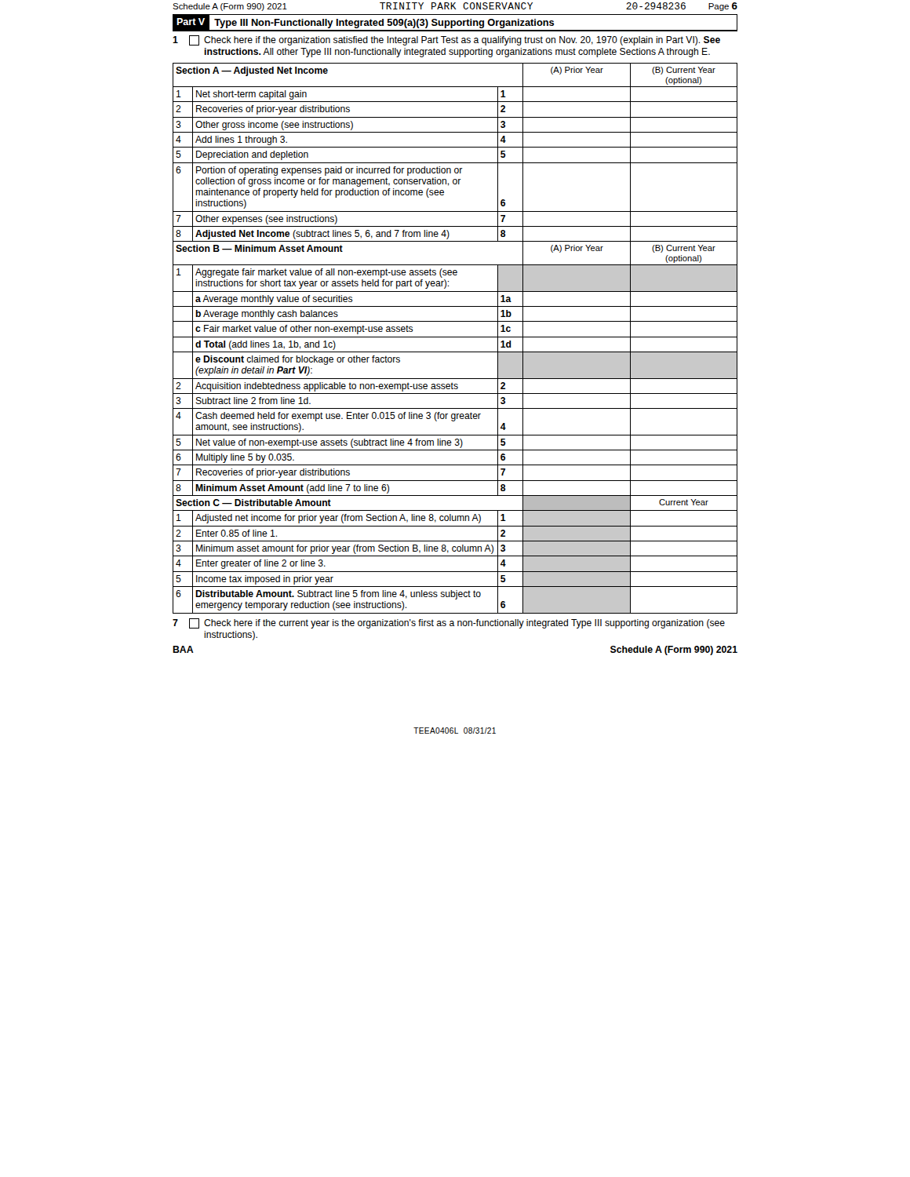Schedule A (Form 990) 2021
TRINITY PARK CONSERVANCY
20-2948236
Page 6
Part V
Type III Non-Functionally Integrated 509(a)(3) Supporting Organizations
1
Check here if the organization satisfied the Integral Part Test as a qualifying trust on Nov. 20, 1970 (explain in Part VI). See instructions. All other Type III non-functionally integrated supporting organizations must complete Sections A through E.
| Section A — Adjusted Net Income | (A) Prior Year | (B) Current Year (optional) |
| 1 | Net short-term capital gain | 1 | | |
| 2 | Recoveries of prior-year distributions | 2 | | |
| 3 | Other gross income (see instructions) | 3 | | |
| 4 | Add lines 1 through 3. | 4 | | |
| 5 | Depreciation and depletion | 5 | | |
| 6 | Portion of operating expenses paid or incurred for production or collection of gross income or for management, conservation, or maintenance of property held for production of income (see instructions) | 6 | | |
| 7 | Other expenses (see instructions) | 7 | | |
| 8 | Adjusted Net Income (subtract lines 5, 6, and 7 from line 4) | 8 | | |
| Section B — Minimum Asset Amount | (A) Prior Year | (B) Current Year (optional) |
| 1 | Aggregate fair market value of all non-exempt-use assets (see instructions for short tax year or assets held for part of year): | | | |
| | a Average monthly value of securities | 1a | | |
| | b Average monthly cash balances | 1b | | |
| | c Fair market value of other non-exempt-use assets | 1c | | |
| | d Total (add lines 1a, 1b, and 1c) | 1d | | |
| | e Discount claimed for blockage or other factors (explain in detail in Part VI ) : | | | |
| 2 | Acquisition indebtedness applicable to non-exempt-use assets | 2 | | |
| 3 | Subtract line 2 from line 1d. | 3 | | |
| 4 | Cash deemed held for exempt use. Enter 0.015 of line 3 (for greater amount, see instructions). | 4 | | |
| 5 | Net value of non-exempt-use assets (subtract line 4 from line 3) | 5 | | |
| 6 | Multiply line 5 by 0.035. | 6 | | |
| 7 | Recoveries of prior-year distributions | 7 | | |
| 8 | Minimum Asset Amount (add line 7 to line 6) | 8 | | |
| Section C — Distributable Amount | | Current Year |
| 1 | Adjusted net income for prior year (from Section A, line 8, column A) | 1 | | |
| 2 | Enter 0.85 of line 1. | 2 | | |
| 3 | Minimum asset amount for prior year (from Section B, line 8, column A) | 3 | | |
| 4 | Enter greater of line 2 or line 3. | 4 | | |
| 5 | Income tax imposed in prior year | 5 | | |
| 6 | Distributable Amount. Subtract line 5 from line 4, unless subject to emergency temporary reduction (see instructions). | 6 | | |
7
Check here if the current year is the organization's first as a non-functionally integrated Type III supporting organization (see instructions).
BAA
Schedule A (Form 990) 2021
TEEA0406L 08/31/21